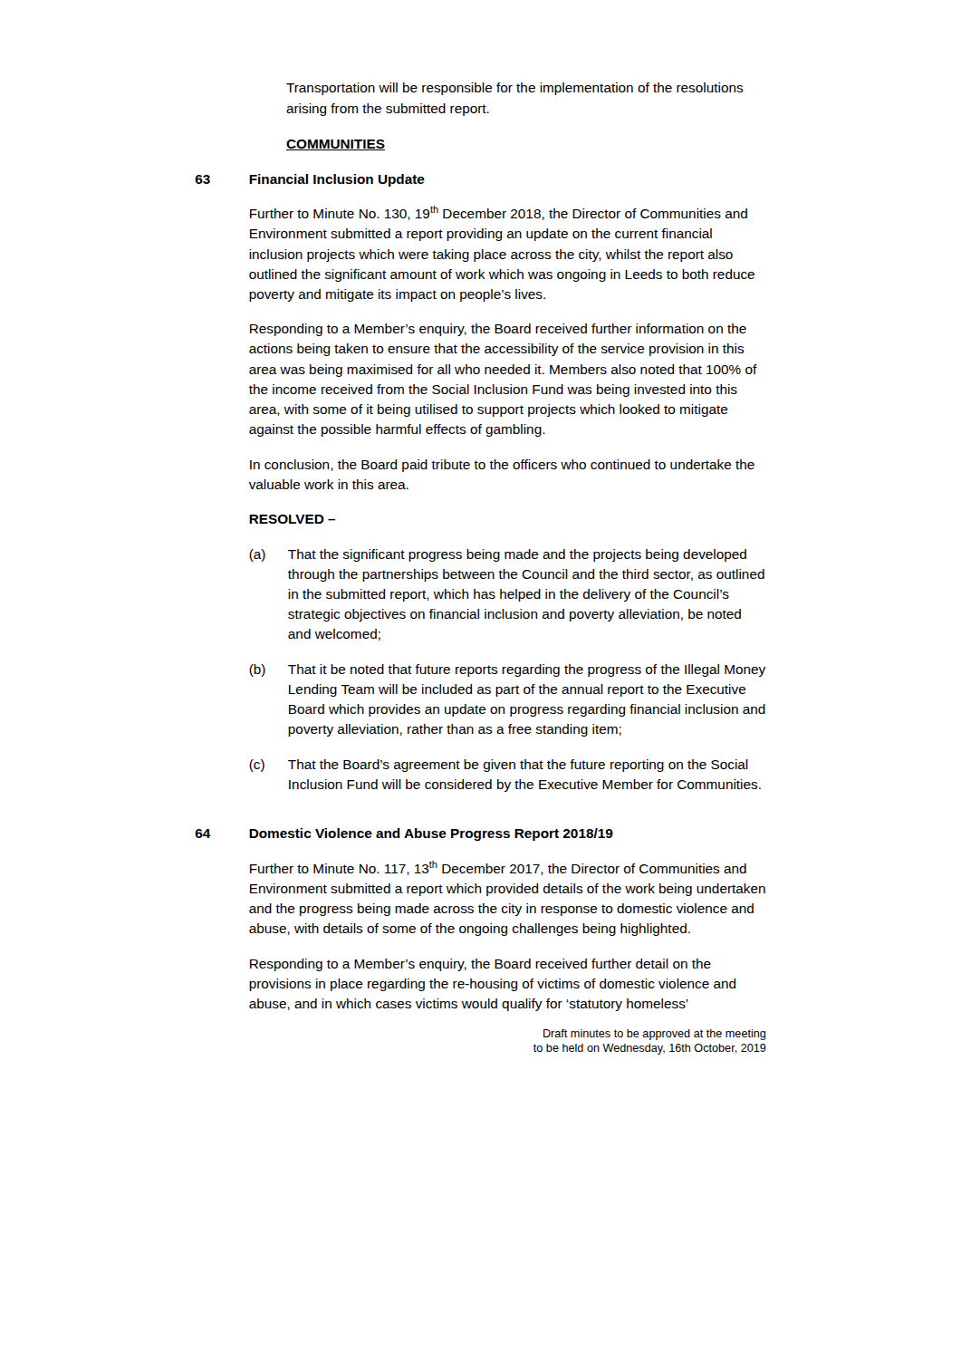Transportation will be responsible for the implementation of the resolutions arising from the submitted report.
Communities
63
Financial Inclusion Update
Further to Minute No. 130, 19th December 2018, the Director of Communities and Environment submitted a report providing an update on the current financial inclusion projects which were taking place across the city, whilst the report also outlined the significant amount of work which was ongoing in Leeds to both reduce poverty and mitigate its impact on people’s lives.
Responding to a Member’s enquiry, the Board received further information on the actions being taken to ensure that the accessibility of the service provision in this area was being maximised for all who needed it. Members also noted that 100% of the income received from the Social Inclusion Fund was being invested into this area, with some of it being utilised to support projects which looked to mitigate against the possible harmful effects of gambling.
In conclusion, the Board paid tribute to the officers who continued to undertake the valuable work in this area.
RESOLVED –
(a) That the significant progress being made and the projects being developed through the partnerships between the Council and the third sector, as outlined in the submitted report, which has helped in the delivery of the Council’s strategic objectives on financial inclusion and poverty alleviation, be noted and welcomed;
(b) That it be noted that future reports regarding the progress of the Illegal Money Lending Team will be included as part of the annual report to the Executive Board which provides an update on progress regarding financial inclusion and poverty alleviation, rather than as a free standing item;
(c) That the Board’s agreement be given that the future reporting on the Social Inclusion Fund will be considered by the Executive Member for Communities.
64
Domestic Violence and Abuse Progress Report 2018/19
Further to Minute No. 117, 13th December 2017, the Director of Communities and Environment submitted a report which provided details of the work being undertaken and the progress being made across the city in response to domestic violence and abuse, with details of some of the ongoing challenges being highlighted.
Responding to a Member’s enquiry, the Board received further detail on the provisions in place regarding the re-housing of victims of domestic violence and abuse, and in which cases victims would qualify for ‘statutory homeless’
Draft minutes to be approved at the meeting
to be held on Wednesday, 16th October, 2019